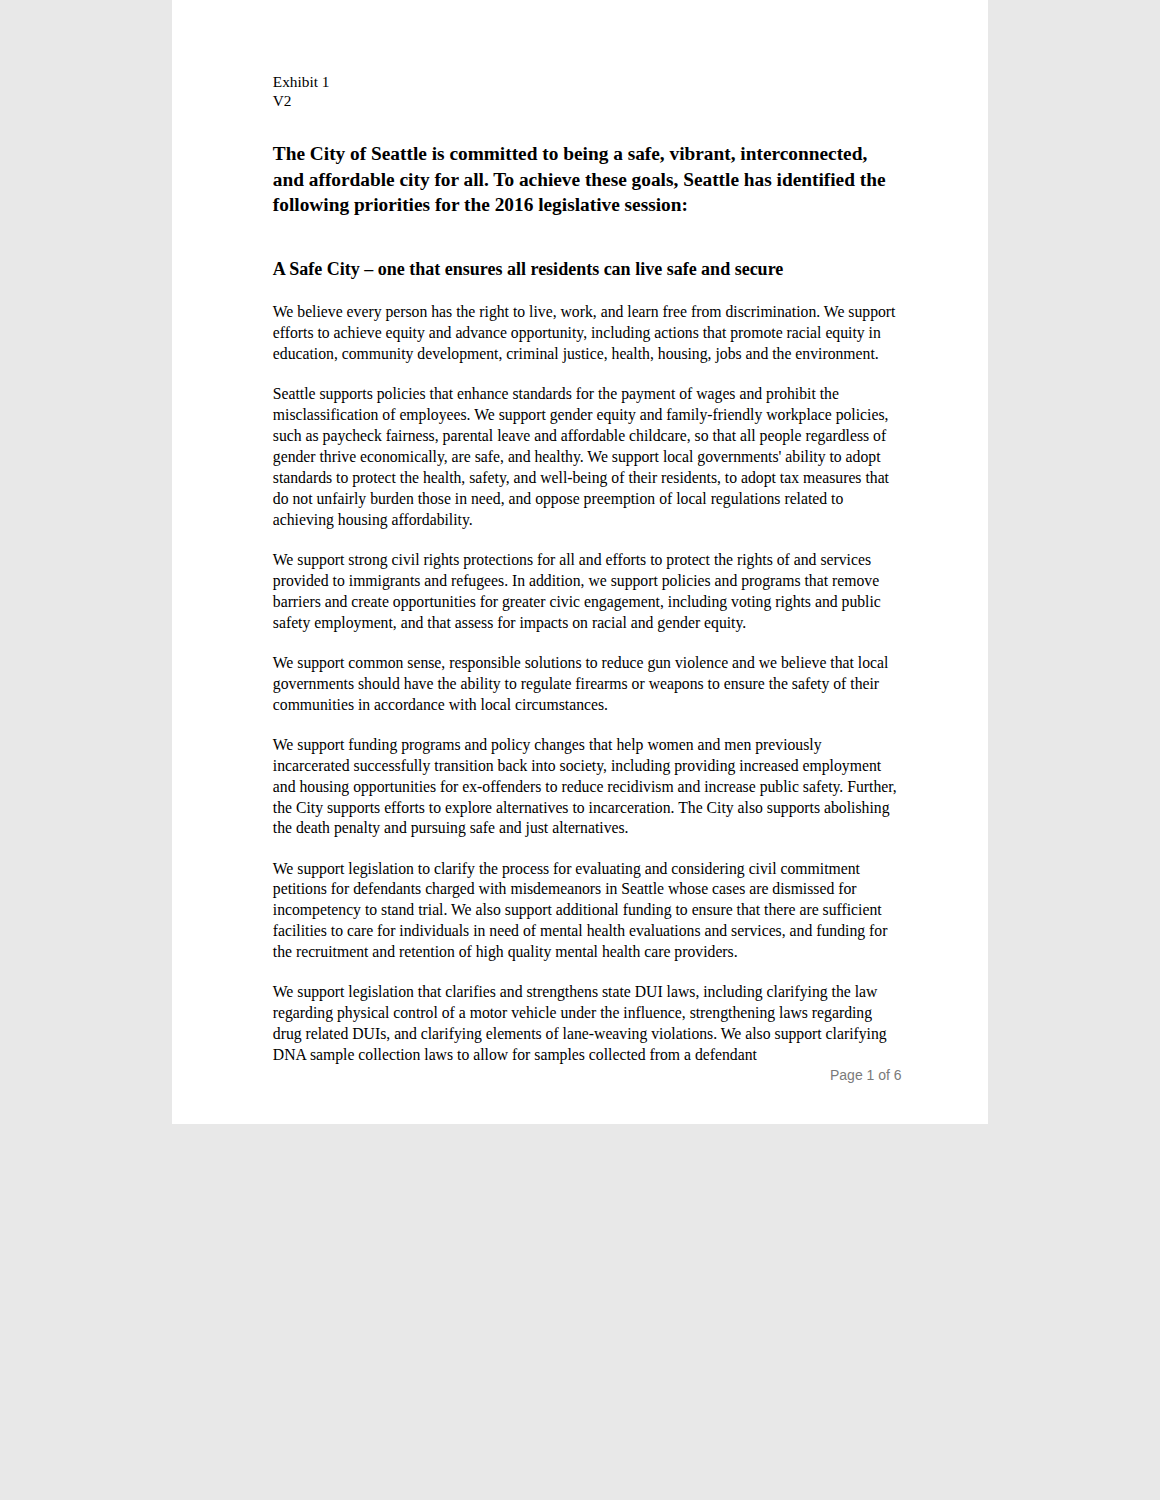Exhibit 1
V2
The City of Seattle is committed to being a safe, vibrant, interconnected, and affordable city for all. To achieve these goals, Seattle has identified the following priorities for the 2016 legislative session:
A Safe City – one that ensures all residents can live safe and secure
We believe every person has the right to live, work, and learn free from discrimination. We support efforts to achieve equity and advance opportunity, including actions that promote racial equity in education, community development, criminal justice, health, housing, jobs and the environment.
Seattle supports policies that enhance standards for the payment of wages and prohibit the misclassification of employees. We support gender equity and family-friendly workplace policies, such as paycheck fairness, parental leave and affordable childcare, so that all people regardless of gender thrive economically, are safe, and healthy. We support local governments' ability to adopt standards to protect the health, safety, and well-being of their residents, to adopt tax measures that do not unfairly burden those in need, and oppose preemption of local regulations related to achieving housing affordability.
We support strong civil rights protections for all and efforts to protect the rights of and services provided to immigrants and refugees. In addition, we support policies and programs that remove barriers and create opportunities for greater civic engagement, including voting rights and public safety employment, and that assess for impacts on racial and gender equity.
We support common sense, responsible solutions to reduce gun violence and we believe that local governments should have the ability to regulate firearms or weapons to ensure the safety of their communities in accordance with local circumstances.
We support funding programs and policy changes that help women and men previously incarcerated successfully transition back into society, including providing increased employment and housing opportunities for ex-offenders to reduce recidivism and increase public safety. Further, the City supports efforts to explore alternatives to incarceration. The City also supports abolishing the death penalty and pursuing safe and just alternatives.
We support legislation to clarify the process for evaluating and considering civil commitment petitions for defendants charged with misdemeanors in Seattle whose cases are dismissed for incompetency to stand trial. We also support additional funding to ensure that there are sufficient facilities to care for individuals in need of mental health evaluations and services, and funding for the recruitment and retention of high quality mental health care providers.
We support legislation that clarifies and strengthens state DUI laws, including clarifying the law regarding physical control of a motor vehicle under the influence, strengthening laws regarding drug related DUIs, and clarifying elements of lane-weaving violations. We also support clarifying DNA sample collection laws to allow for samples collected from a defendant
Page 1 of 6